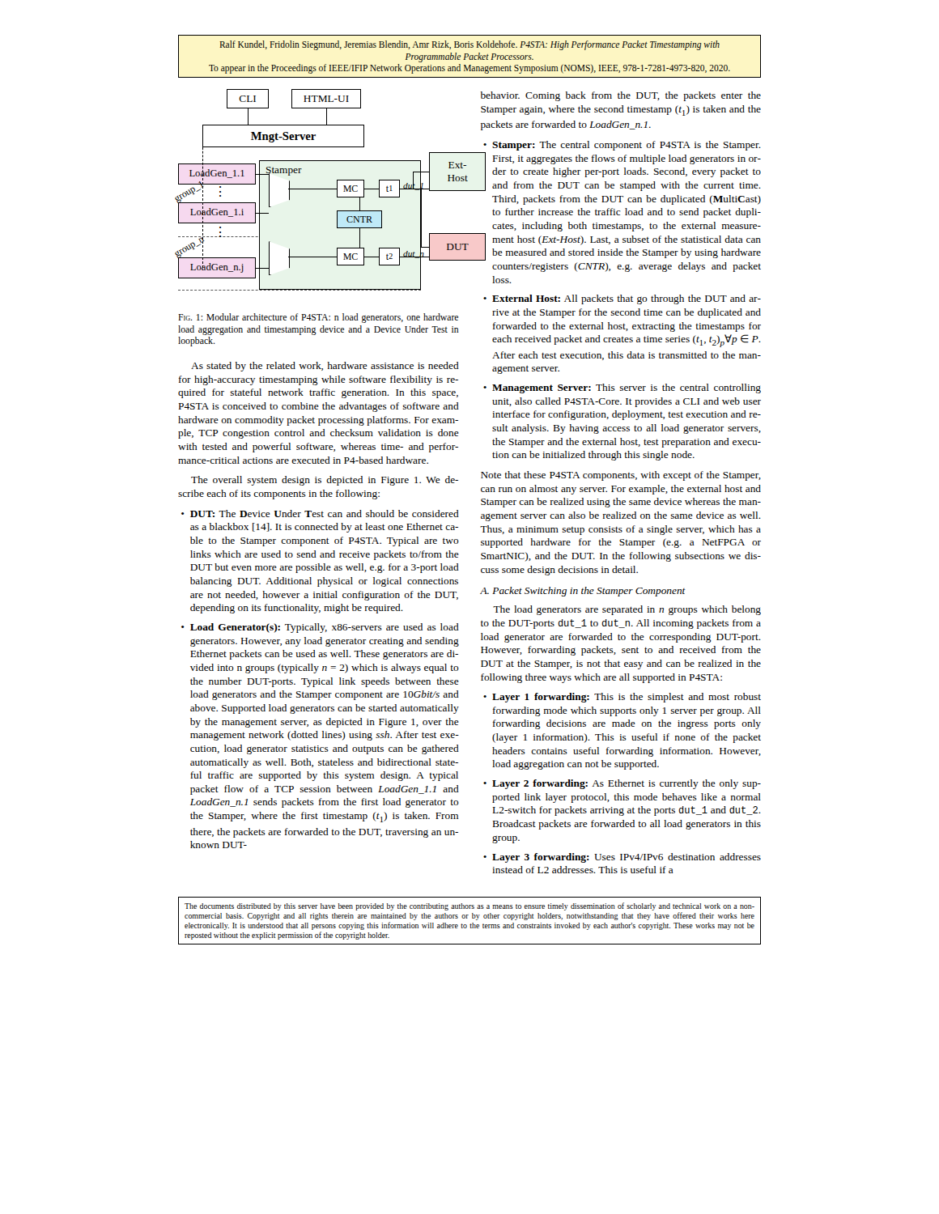Ralf Kundel, Fridolin Siegmund, Jeremias Blendin, Amr Rizk, Boris Koldehofe. P4STA: High Performance Packet Timestamping with Programmable Packet Processors. To appear in the Proceedings of IEEE/IFIP Network Operations and Management Symposium (NOMS), IEEE, 978-1-7281-4973-820, 2020.
Stamper
CLI
HTML-UI
Mngt-Server
LoadGen_1.1
LoadGen_1.i
LoadGen_n.j
⋮
⋮
group_1
group_n
MC
MC
CNTR
t1
t2
Ext-Host
DUT
dut_1
dut_n
Fig. 1: Modular architecture of P4STA: n load generators, one hardware load aggregation and timestamping device and a Device Under Test in loopback.
As stated by the related work, hardware assistance is needed for high-accuracy timestamping while software flexibility is required for stateful network traffic generation. In this space, P4STA is conceived to combine the advantages of software and hardware on commodity packet processing platforms. For example, TCP congestion control and checksum validation is done with tested and powerful software, whereas time- and performance-critical actions are executed in P4-based hardware.
The overall system design is depicted in Figure 1. We describe each of its components in the following:
DUT: The Device Under Test can and should be considered as a blackbox [14]. It is connected by at least one Ethernet cable to the Stamper component of P4STA. Typical are two links which are used to send and receive packets to/from the DUT but even more are possible as well, e.g. for a 3-port load balancing DUT. Additional physical or logical connections are not needed, however a initial configuration of the DUT, depending on its functionality, might be required.
Load Generator(s): Typically, x86-servers are used as load generators. However, any load generator creating and sending Ethernet packets can be used as well. These generators are divided into n groups (typically n = 2) which is always equal to the number DUT-ports. Typical link speeds between these load generators and the Stamper component are 10Gbit/s and above. Supported load generators can be started automatically by the management server, as depicted in Figure 1, over the management network (dotted lines) using ssh. After test execution, load generator statistics and outputs can be gathered automatically as well. Both, stateless and bidirectional stateful traffic are supported by this system design. A typical packet flow of a TCP session between LoadGen_1.1 and LoadGen_n.1 sends packets from the first load generator to the Stamper, where the first timestamp (t1) is taken. From there, the packets are forwarded to the DUT, traversing an unknown DUT-
behavior. Coming back from the DUT, the packets enter the Stamper again, where the second timestamp (t1) is taken and the packets are forwarded to LoadGen_n.1.
Stamper: The central component of P4STA is the Stamper. First, it aggregates the flows of multiple load generators in order to create higher per-port loads. Second, every packet to and from the DUT can be stamped with the current time. Third, packets from the DUT can be duplicated (MultiCast) to further increase the traffic load and to send packet duplicates, including both timestamps, to the external measurement host (Ext-Host). Last, a subset of the statistical data can be measured and stored inside the Stamper by using hardware counters/registers (CNTR), e.g. average delays and packet loss.
External Host: All packets that go through the DUT and arrive at the Stamper for the second time can be duplicated and forwarded to the external host, extracting the timestamps for each received packet and creates a time series (t1, t2)p∀p ∈ P. After each test execution, this data is transmitted to the management server.
Management Server: This server is the central controlling unit, also called P4STA-Core. It provides a CLI and web user interface for configuration, deployment, test execution and result analysis. By having access to all load generator servers, the Stamper and the external host, test preparation and execution can be initialized through this single node.
Note that these P4STA components, with except of the Stamper, can run on almost any server. For example, the external host and Stamper can be realized using the same device whereas the management server can also be realized on the same device as well. Thus, a minimum setup consists of a single server, which has a supported hardware for the Stamper (e.g. a NetFPGA or SmartNIC), and the DUT. In the following subsections we discuss some design decisions in detail.
A. Packet Switching in the Stamper Component
The load generators are separated in n groups which belong to the DUT-ports dut_1 to dut_n. All incoming packets from a load generator are forwarded to the corresponding DUT-port. However, forwarding packets, sent to and received from the DUT at the Stamper, is not that easy and can be realized in the following three ways which are all supported in P4STA:
Layer 1 forwarding: This is the simplest and most robust forwarding mode which supports only 1 server per group. All forwarding decisions are made on the ingress ports only (layer 1 information). This is useful if none of the packet headers contains useful forwarding information. However, load aggregation can not be supported.
Layer 2 forwarding: As Ethernet is currently the only supported link layer protocol, this mode behaves like a normal L2-switch for packets arriving at the ports dut_1 and dut_2. Broadcast packets are forwarded to all load generators in this group.
Layer 3 forwarding: Uses IPv4/IPv6 destination addresses instead of L2 addresses. This is useful if a
The documents distributed by this server have been provided by the contributing authors as a means to ensure timely dissemination of scholarly and technical work on a non-commercial basis. Copyright and all rights therein are maintained by the authors or by other copyright holders, notwithstanding that they have offered their works here electronically. It is understood that all persons copying this information will adhere to the terms and constraints invoked by each author's copyright. These works may not be reposted without the explicit permission of the copyright holder.